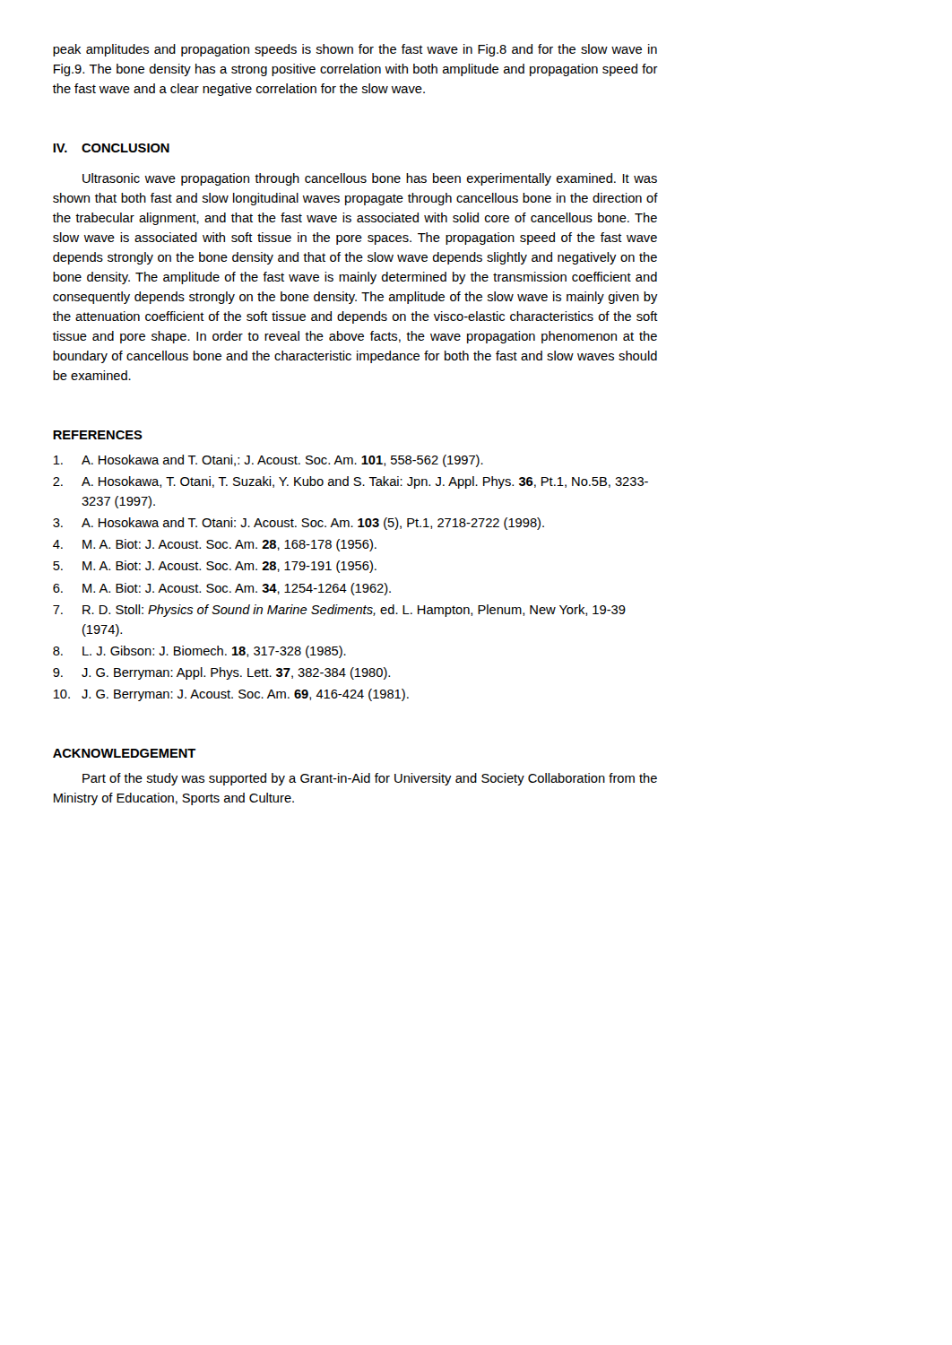peak amplitudes and propagation speeds is shown for the fast wave in Fig.8 and for the slow wave in Fig.9. The bone density has a strong positive correlation with both amplitude and propagation speed for the fast wave and a clear negative correlation for the slow wave.
IV. CONCLUSION
Ultrasonic wave propagation through cancellous bone has been experimentally examined. It was shown that both fast and slow longitudinal waves propagate through cancellous bone in the direction of the trabecular alignment, and that the fast wave is associated with solid core of cancellous bone. The slow wave is associated with soft tissue in the pore spaces. The propagation speed of the fast wave depends strongly on the bone density and that of the slow wave depends slightly and negatively on the bone density. The amplitude of the fast wave is mainly determined by the transmission coefficient and consequently depends strongly on the bone density. The amplitude of the slow wave is mainly given by the attenuation coefficient of the soft tissue and depends on the visco-elastic characteristics of the soft tissue and pore shape. In order to reveal the above facts, the wave propagation phenomenon at the boundary of cancellous bone and the characteristic impedance for both the fast and slow waves should be examined.
REFERENCES
A. Hosokawa and T. Otani,: J. Acoust. Soc. Am. 101, 558-562 (1997).
A. Hosokawa, T. Otani, T. Suzaki, Y. Kubo and S. Takai: Jpn. J. Appl. Phys. 36, Pt.1, No.5B, 3233-3237 (1997).
A. Hosokawa and T. Otani: J. Acoust. Soc. Am. 103 (5), Pt.1, 2718-2722 (1998).
M. A. Biot: J. Acoust. Soc. Am. 28, 168-178 (1956).
M. A. Biot: J. Acoust. Soc. Am. 28, 179-191 (1956).
M. A. Biot: J. Acoust. Soc. Am. 34, 1254-1264 (1962).
R. D. Stoll: Physics of Sound in Marine Sediments, ed. L. Hampton, Plenum, New York, 19-39 (1974).
L. J. Gibson: J. Biomech. 18, 317-328 (1985).
J. G. Berryman: Appl. Phys. Lett. 37, 382-384 (1980).
J. G. Berryman: J. Acoust. Soc. Am. 69, 416-424 (1981).
ACKNOWLEDGEMENT
Part of the study was supported by a Grant-in-Aid for University and Society Collaboration from the Ministry of Education, Sports and Culture.